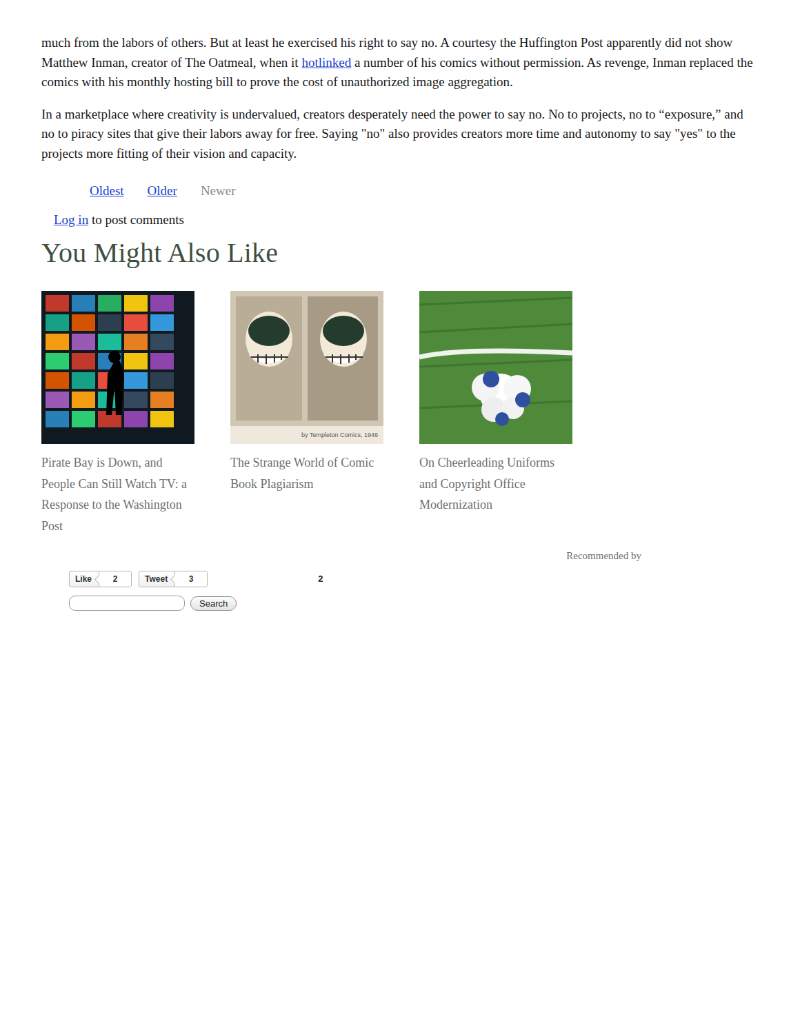much from the labors of others. But at least he exercised his right to say no. A courtesy the Huffington Post apparently did not show Matthew Inman, creator of The Oatmeal, when it hotlinked a number of his comics without permission. As revenge, Inman replaced the comics with his monthly hosting bill to prove the cost of unauthorized image aggregation.
In a marketplace where creativity is undervalued, creators desperately need the power to say no. No to projects, no to “exposure,” and no to piracy sites that give their labors away for free. Saying "no" also provides creators more time and autonomy to say "yes" to the projects more fitting of their vision and capacity.
Oldest Older Newer
Log in to post comments
You Might Also Like
Pirate Bay is Down, and People Can Still Watch TV: a Response to the Washington Post
The Strange World of Comic Book Plagiarism
On Cheerleading Uniforms and Copyright Office Modernization
Recommended by
Like 2 Tweet 3 2
Search